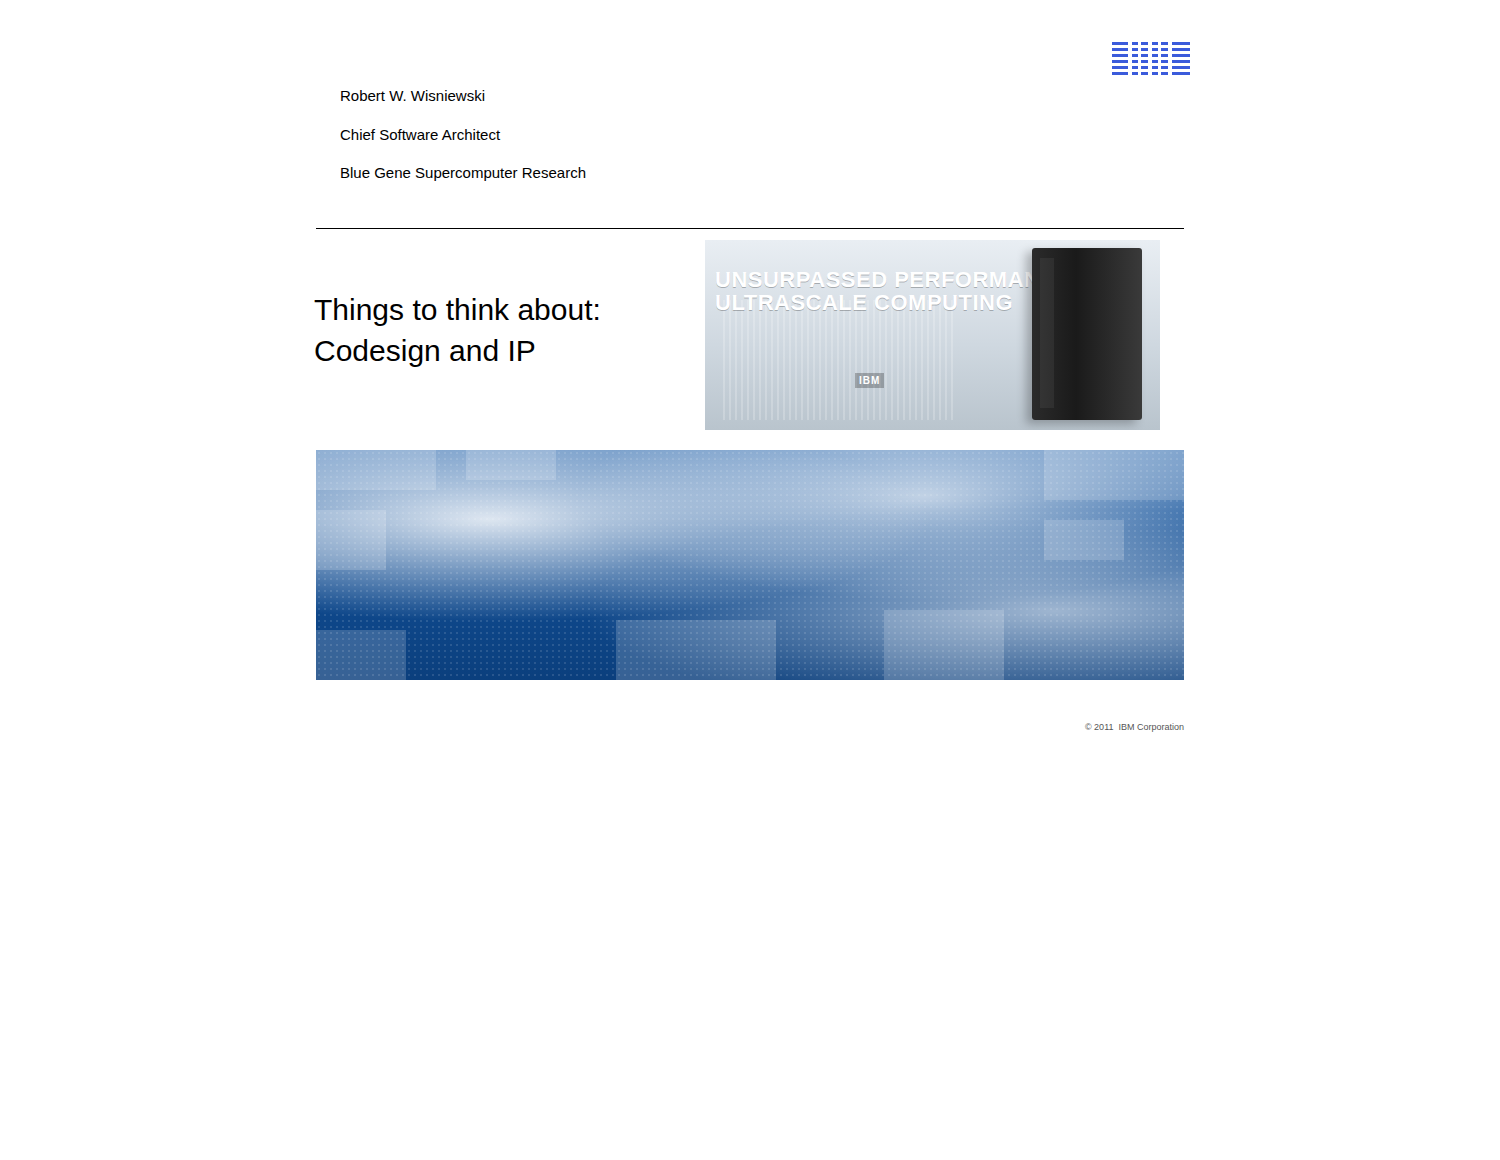Robert W. Wisniewski
Chief Software Architect
Blue Gene Supercomputer Research
Things to think about:
Codesign and IP
UNSURPASSED PERFORMANCE. ULTRASCALE COMPUTING
IBM
© 2011 IBM Corporation